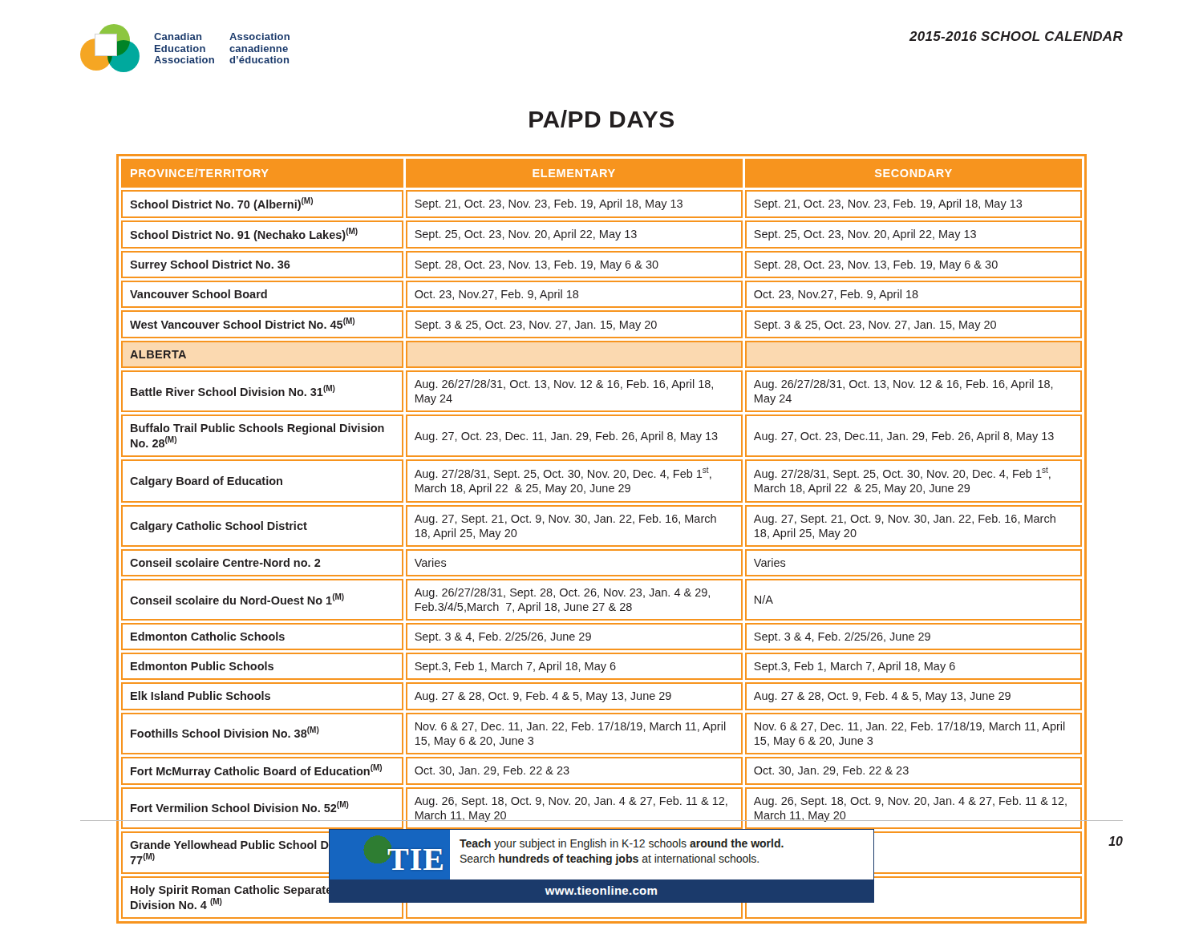Canadian
Education
Association
Association
canadienne
d’éducation
2015-2016 SCHOOL CALENDAR
PA/PD DAYS
| PROVINCE/TERRITORY | ELEMENTARY | SECONDARY |
| --- | --- | --- |
| School District No. 70 (Alberni) (M) | Sept. 21, Oct. 23, Nov. 23, Feb. 19, April 18, May 13 | Sept. 21, Oct. 23, Nov. 23, Feb. 19, April 18, May 13 |
| School District No. 91 (Nechako Lakes) (M) | Sept. 25, Oct. 23, Nov. 20, April 22, May 13 | Sept. 25, Oct. 23, Nov. 20, April 22, May 13 |
| Surrey School District No. 36 | Sept. 28, Oct. 23, Nov. 13, Feb. 19, May 6 & 30 | Sept. 28, Oct. 23, Nov. 13, Feb. 19, May 6 & 30 |
| Vancouver School Board | Oct. 23, Nov.27, Feb. 9, April 18 | Oct. 23, Nov.27, Feb. 9, April 18 |
| West Vancouver School District No. 45 (M) | Sept. 3 & 25, Oct. 23, Nov. 27, Jan. 15, May 20 | Sept. 3 & 25, Oct. 23, Nov. 27, Jan. 15, May 20 |
| ALBERTA | | |
| Battle River School Division No. 31 (M) | Aug. 26/27/28/31, Oct. 13, Nov. 12 & 16, Feb. 16, April 18, May 24 | Aug. 26/27/28/31, Oct. 13, Nov. 12 & 16, Feb. 16, April 18, May 24 |
| Buffalo Trail Public Schools Regional Division No. 28 (M) | Aug. 27, Oct. 23, Dec. 11, Jan. 29, Feb. 26, April 8, May 13 | Aug. 27, Oct. 23, Dec.11, Jan. 29, Feb. 26, April 8, May 13 |
| Calgary Board of Education | Aug. 27/28/31, Sept. 25, Oct. 30, Nov. 20, Dec. 4, Feb 1 st , March 18, April 22 & 25, May 20, June 29 | Aug. 27/28/31, Sept. 25, Oct. 30, Nov. 20, Dec. 4, Feb 1 st , March 18, April 22 & 25, May 20, June 29 |
| Calgary Catholic School District | Aug. 27, Sept. 21, Oct. 9, Nov. 30, Jan. 22, Feb. 16, March 18, April 25, May 20 | Aug. 27, Sept. 21, Oct. 9, Nov. 30, Jan. 22, Feb. 16, March 18, April 25, May 20 |
| Conseil scolaire Centre-Nord no. 2 | Varies | Varies |
| Conseil scolaire du Nord-Ouest No 1 (M) | Aug. 26/27/28/31, Sept. 28, Oct. 26, Nov. 23, Jan. 4 & 29, Feb.3/4/5,March 7, April 18, June 27 & 28 | N/A |
| Edmonton Catholic Schools | Sept. 3 & 4, Feb. 2/25/26, June 29 | Sept. 3 & 4, Feb. 2/25/26, June 29 |
| Edmonton Public Schools | Sept.3, Feb 1, March 7, April 18, May 6 | Sept.3, Feb 1, March 7, April 18, May 6 |
| Elk Island Public Schools | Aug. 27 & 28, Oct. 9, Feb. 4 & 5, May 13, June 29 | Aug. 27 & 28, Oct. 9, Feb. 4 & 5, May 13, June 29 |
| Foothills School Division No. 38 (M) | Nov. 6 & 27, Dec. 11, Jan. 22, Feb. 17/18/19, March 11, April 15, May 6 & 20, June 3 | Nov. 6 & 27, Dec. 11, Jan. 22, Feb. 17/18/19, March 11, April 15, May 6 & 20, June 3 |
| Fort McMurray Catholic Board of Education (M) | Oct. 30, Jan. 29, Feb. 22 & 23 | Oct. 30, Jan. 29, Feb. 22 & 23 |
| Fort Vermilion School Division No. 52 (M) | Aug. 26, Sept. 18, Oct. 9, Nov. 20, Jan. 4 & 27, Feb. 11 & 12, March 11, May 20 | Aug. 26, Sept. 18, Oct. 9, Nov. 20, Jan. 4 & 27, Feb. 11 & 12, March 11, May 20 |
| Grande Yellowhead Public School Division No. 77 (M) | Varies | Varies |
| Holy Spirit Roman Catholic Separate Regional Division No. 4 (M) | Varies | Varies |
10
Teach your subject in English in K-12 schools around the world.
Search hundreds of teaching jobs at international schools.
www.tieonline.com